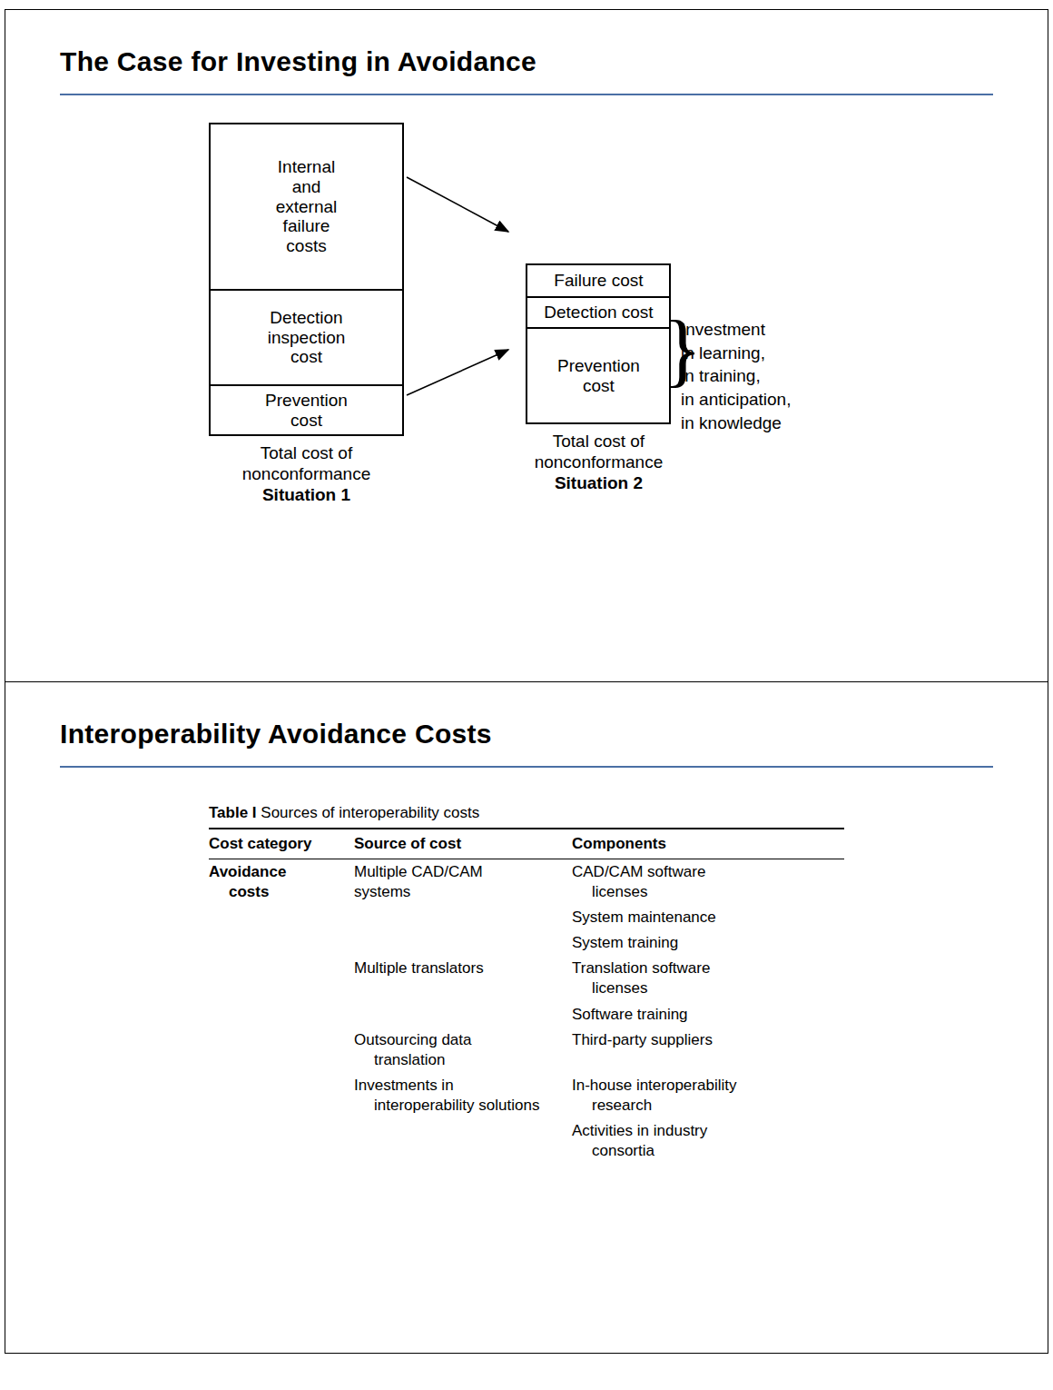The Case for Investing in Avoidance
Internal
and
external
failure
costs
Detection
inspection
cost
Prevention
cost
Total cost of
nonconformance
Situation 1
Failure cost
Detection cost
Prevention
cost
Total cost of
nonconformance
Situation 2
}
Investment
in learning,
in training,
in anticipation,
in knowledge
Interoperability Avoidance Costs
Table I Sources of interoperability costs
| Cost category | Source of cost | Components |
| --- | --- | --- |
| Avoidance costs | Multiple CAD/CAM systems | CAD/CAM software licenses |
| | | System maintenance |
| | | System training |
| | Multiple translators | Translation software licenses |
| | | Software training |
| | Outsourcing data translation | Third-party suppliers |
| | Investments in interoperability solutions | In-house interoperability research |
| | | Activities in industry consortia |